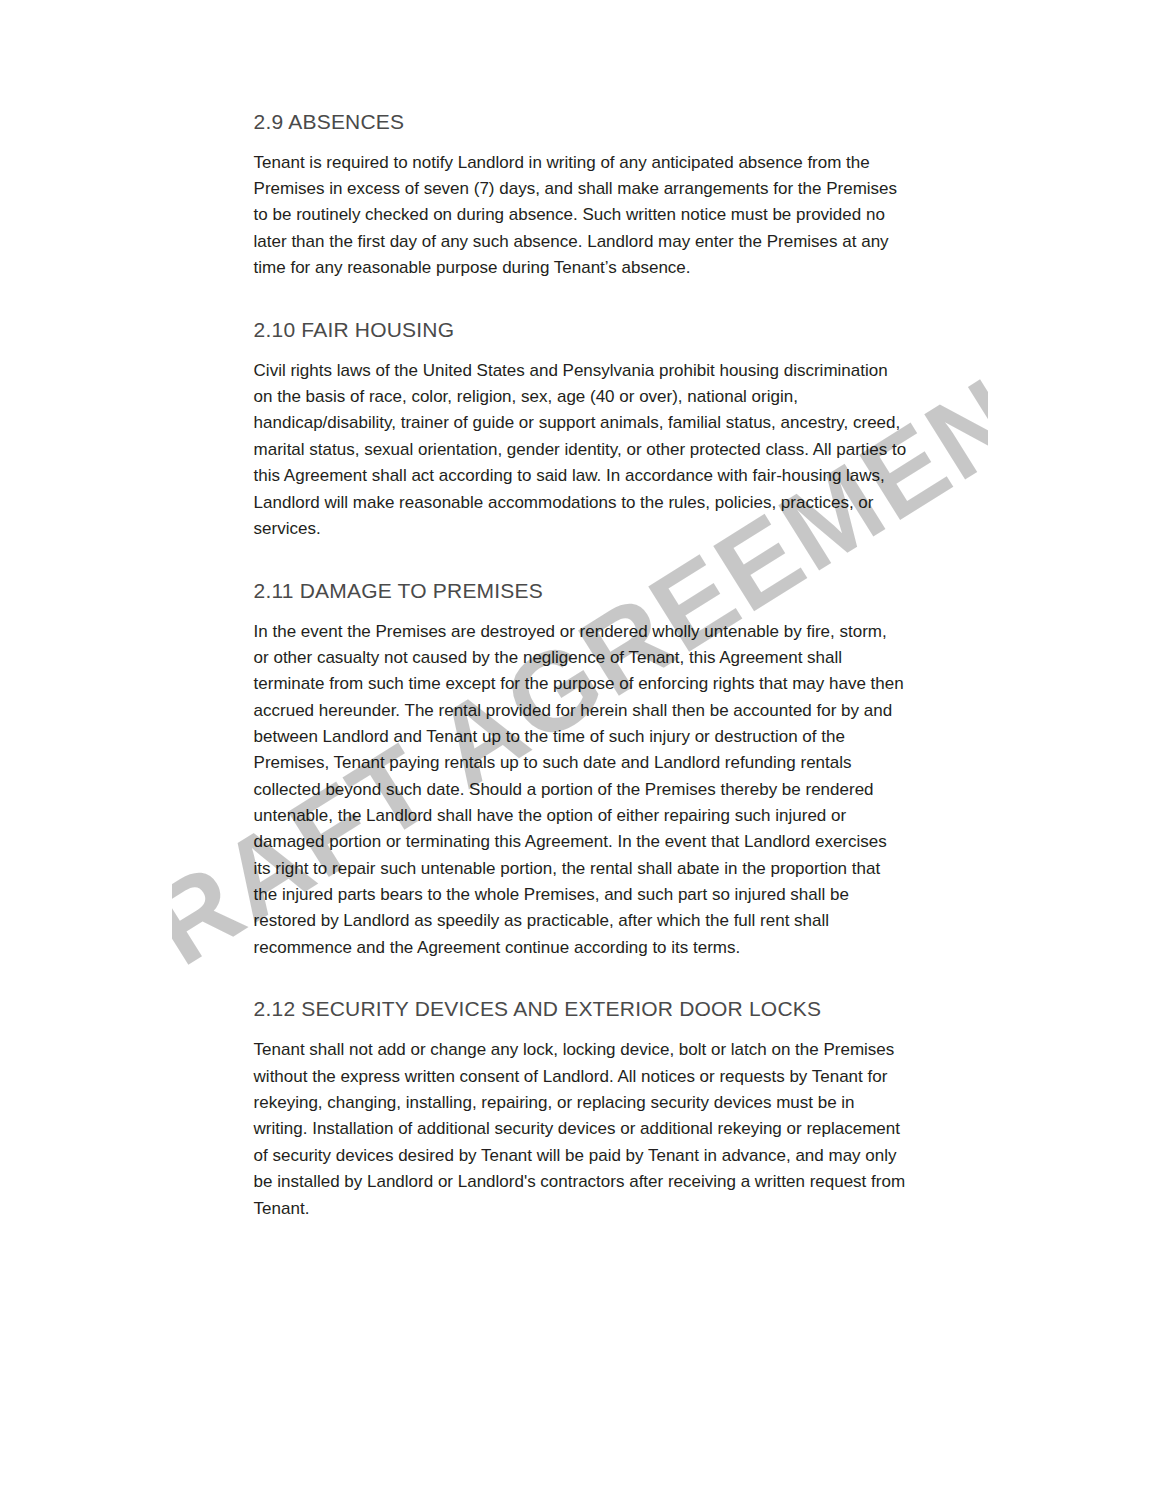DRAFT AGREEMENT
2.9 ABSENCES
Tenant is required to notify Landlord in writing of any anticipated absence from the Premises in excess of seven (7) days, and shall make arrangements for the Premises to be routinely checked on during absence. Such written notice must be provided no later than the first day of any such absence. Landlord may enter the Premises at any time for any reasonable purpose during Tenant’s absence.
2.10 FAIR HOUSING
Civil rights laws of the United States and Pensylvania prohibit housing discrimination on the basis of race, color, religion, sex, age (40 or over), national origin, handicap/disability, trainer of guide or support animals, familial status, ancestry, creed, marital status, sexual orientation, gender identity, or other protected class. All parties to this Agreement shall act according to said law. In accordance with fair-housing laws, Landlord will make reasonable accommodations to the rules, policies, practices, or services.
2.11 DAMAGE TO PREMISES
In the event the Premises are destroyed or rendered wholly untenable by fire, storm, or other casualty not caused by the negligence of Tenant, this Agreement shall terminate from such time except for the purpose of enforcing rights that may have then accrued hereunder. The rental provided for herein shall then be accounted for by and between Landlord and Tenant up to the time of such injury or destruction of the Premises, Tenant paying rentals up to such date and Landlord refunding rentals collected beyond such date. Should a portion of the Premises thereby be rendered untenable, the Landlord shall have the option of either repairing such injured or damaged portion or terminating this Agreement. In the event that Landlord exercises its right to repair such untenable portion, the rental shall abate in the proportion that the injured parts bears to the whole Premises, and such part so injured shall be restored by Landlord as speedily as practicable, after which the full rent shall recommence and the Agreement continue according to its terms.
2.12 SECURITY DEVICES AND EXTERIOR DOOR LOCKS
Tenant shall not add or change any lock, locking device, bolt or latch on the Premises without the express written consent of Landlord. All notices or requests by Tenant for rekeying, changing, installing, repairing, or replacing security devices must be in writing. Installation of additional security devices or additional rekeying or replacement of security devices desired by Tenant will be paid by Tenant in advance, and may only be installed by Landlord or Landlord's contractors after receiving a written request from Tenant.